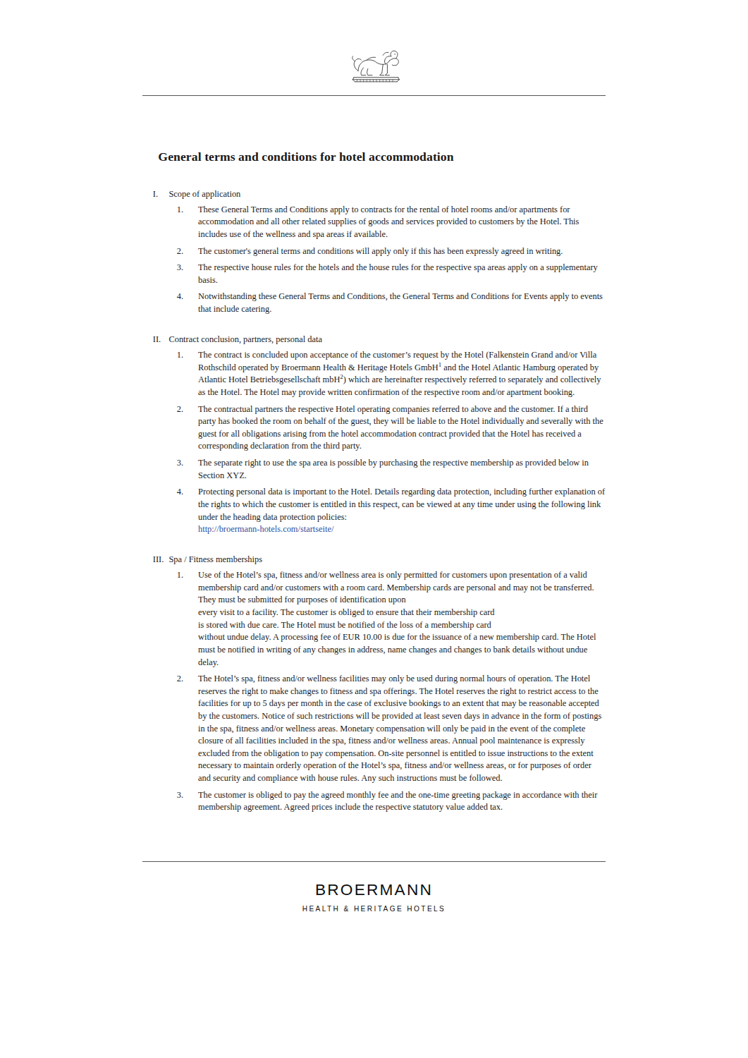General terms and conditions for hotel accommodation
I.
Scope of application
1. These General Terms and Conditions apply to contracts for the rental of hotel rooms and/or apartments for accommodation and all other related supplies of goods and services provided to customers by the Hotel. This includes use of the wellness and spa areas if available.
2. The customer's general terms and conditions will apply only if this has been expressly agreed in writing.
3. The respective house rules for the hotels and the house rules for the respective spa areas apply on a supplementary basis.
4. Notwithstanding these General Terms and Conditions, the General Terms and Conditions for Events apply to events that include catering.
II.
Contract conclusion, partners, personal data
1. The contract is concluded upon acceptance of the customer’s request by the Hotel (Falkenstein Grand and/or Villa Rothschild operated by Broermann Health & Heritage Hotels GmbH1 and the Hotel Atlantic Hamburg operated by Atlantic Hotel Betriebsgesellschaft mbH2) which are hereinafter respectively referred to separately and collectively as the Hotel. The Hotel may provide written confirmation of the respective room and/or apartment booking.
2. The contractual partners the respective Hotel operating companies referred to above and the customer. If a third party has booked the room on behalf of the guest, they will be liable to the Hotel individually and severally with the guest for all obligations arising from the hotel accommodation contract provided that the Hotel has received a corresponding declaration from the third party.
3. The separate right to use the spa area is possible by purchasing the respective membership as provided below in Section XYZ.
4. Protecting personal data is important to the Hotel. Details regarding data protection, including further explanation of the rights to which the customer is entitled in this respect, can be viewed at any time under using the following link under the heading data protection policies:
http://broermann-hotels.com/startseite/
III.
Spa / Fitness memberships
1. Use of the Hotel’s spa, fitness and/or wellness area is only permitted for customers upon presentation of a valid membership card and/or customers with a room card. Membership cards are personal and may not be transferred. They must be submitted for purposes of identification upon
every visit to a facility. The customer is obliged to ensure that their membership card
is stored with due care. The Hotel must be notified of the loss of a membership card
without undue delay. A processing fee of EUR 10.00 is due for the issuance of a new membership card. The Hotel must be notified in writing of any changes in address, name changes and changes to bank details without undue delay.
2. The Hotel’s spa, fitness and/or wellness facilities may only be used during normal hours of operation. The Hotel reserves the right to make changes to fitness and spa offerings. The Hotel reserves the right to restrict access to the facilities for up to 5 days per month in the case of exclusive bookings to an extent that may be reasonable accepted by the customers. Notice of such restrictions will be provided at least seven days in advance in the form of postings in the spa, fitness and/or wellness areas. Monetary compensation will only be paid in the event of the complete closure of all facilities included in the spa, fitness and/or wellness areas. Annual pool maintenance is expressly excluded from the obligation to pay compensation. On-site personnel is entitled to issue instructions to the extent necessary to maintain orderly operation of the Hotel’s spa, fitness and/or wellness areas, or for purposes of order and security and compliance with house rules. Any such instructions must be followed.
3. The customer is obliged to pay the agreed monthly fee and the one-time greeting package in accordance with their membership agreement. Agreed prices include the respective statutory value added tax.
BROERMANN
HEALTH & HERITAGE HOTELS